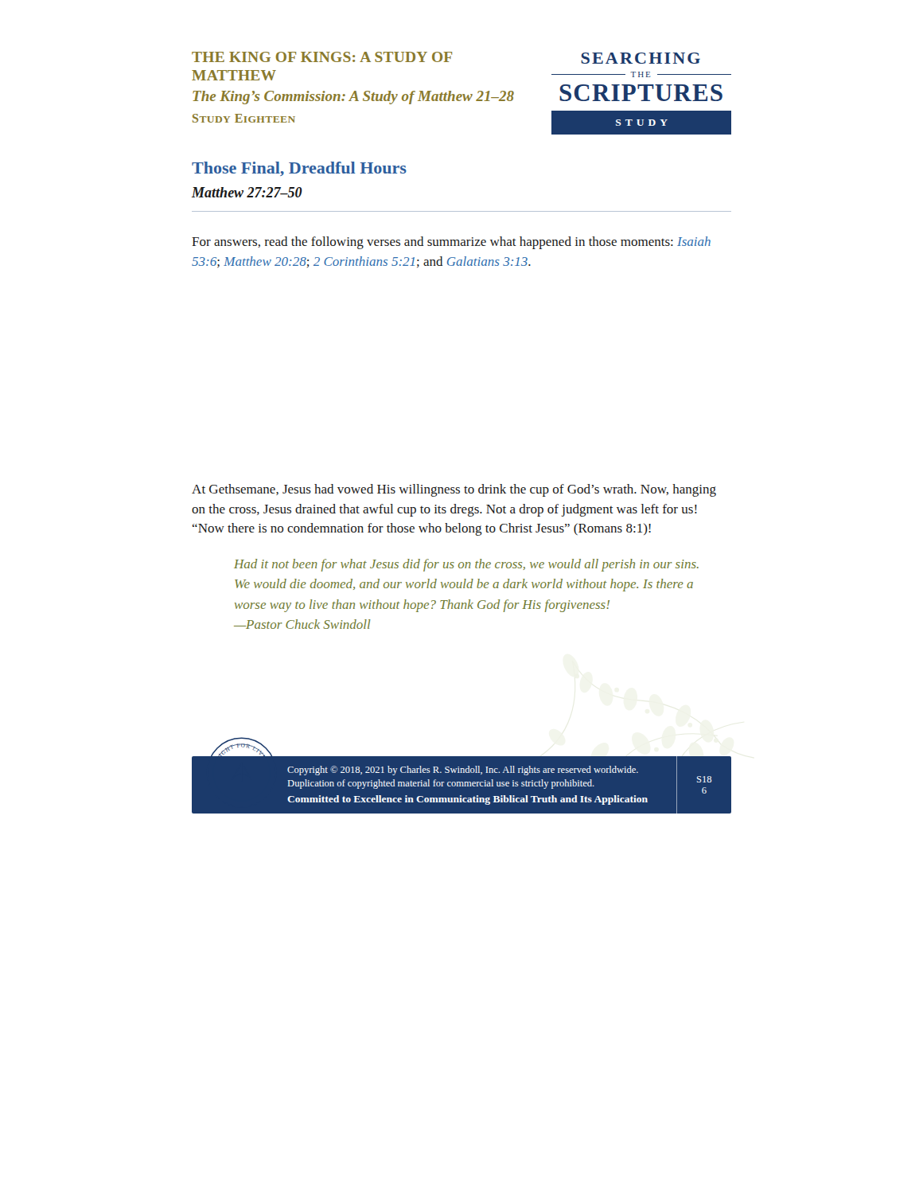The King of Kings: A Study of Matthew
The King’s Commission: A Study of Matthew 21–28
STUDY EIGHTEEN
SEARCHING
the
SCRIPTURES
STUDY
Those Final, Dreadful Hours
Matthew 27:27–50
For answers, read the following verses and summarize what happened in those moments: Isaiah 53:6; Matthew 20:28; 2 Corinthians 5:21; and Galatians 3:13.
At Gethsemane, Jesus had vowed His willingness to drink the cup of God’s wrath. Now, hanging on the cross, Jesus drained that awful cup to its dregs. Not a drop of judgment was left for us! “Now there is no condemnation for those who belong to Christ Jesus” (Romans 8:1)!
Had it not been for what Jesus did for us on the cross, we would all perish in our sins. We would die doomed, and our world would be a dark world without hope. Is there a worse way to live than without hope? Thank God for His forgiveness! —Pastor Chuck Swindoll
INSIGHT FOR LIVING MINISTRIES
Copyright © 2018, 2021 by Charles R. Swindoll, Inc. All rights are reserved worldwide. Duplication of copyrighted material for commercial use is strictly prohibited.
Committed to Excellence in Communicating Biblical Truth and Its Application
S18 6